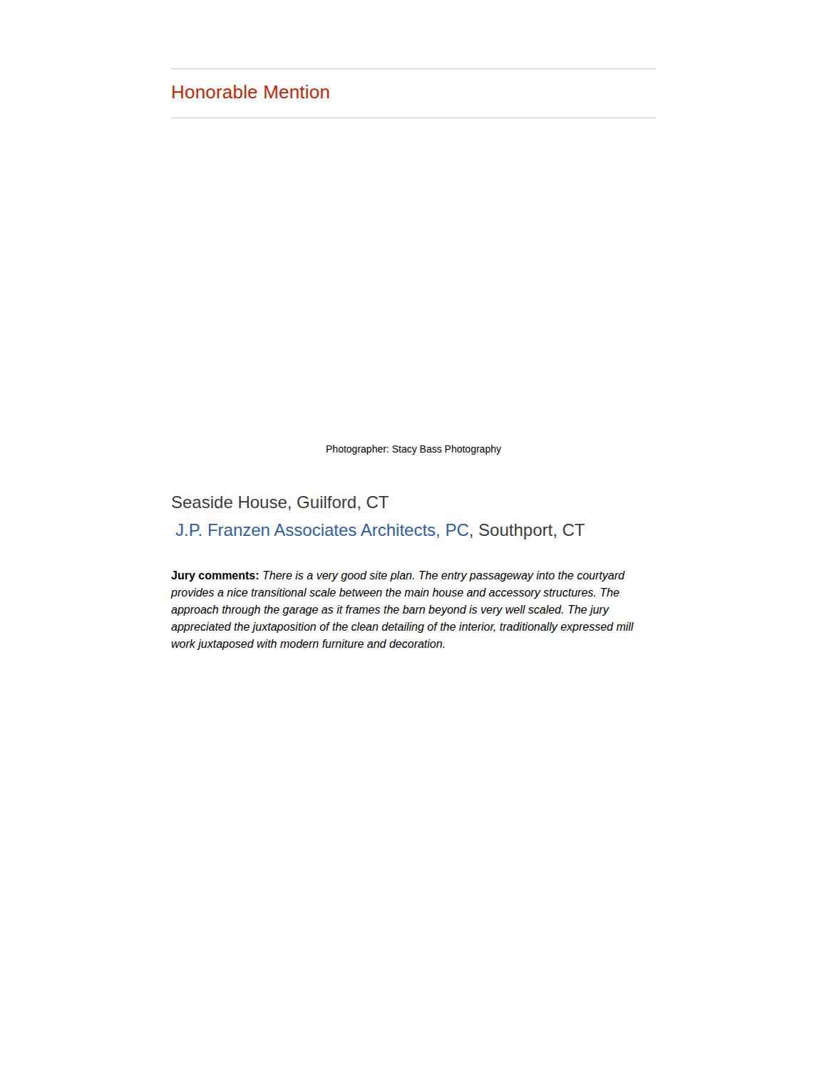Honorable Mention
Photographer: Stacy Bass Photography
Seaside House, Guilford, CT
J.P. Franzen Associates Architects, PC, Southport, CT
Jury comments: There is a very good site plan. The entry passageway into the courtyard provides a nice transitional scale between the main house and accessory structures. The approach through the garage as it frames the barn beyond is very well scaled. The jury appreciated the juxtaposition of the clean detailing of the interior, traditionally expressed mill work juxtaposed with modern furniture and decoration.